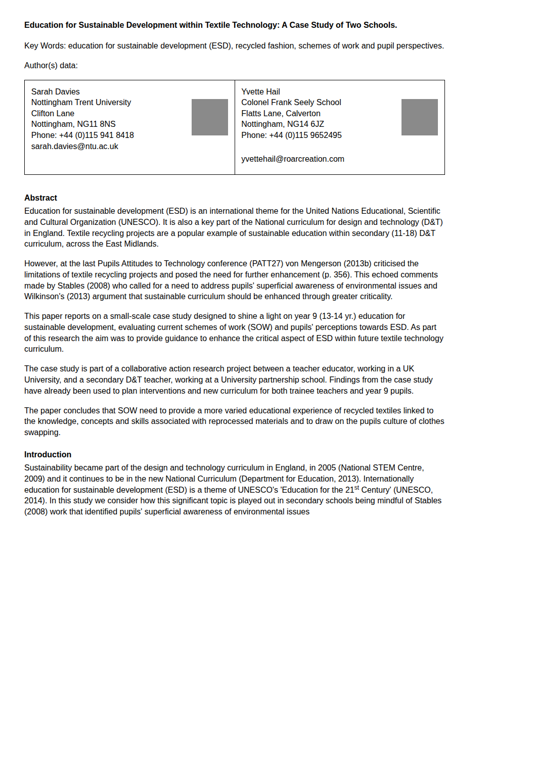Education for Sustainable Development within Textile Technology: A Case Study of Two Schools.
Key Words: education for sustainable development (ESD), recycled fashion, schemes of work and pupil perspectives.
Author(s) data:
| Sarah Davies Nottingham Trent University Clifton Lane Nottingham, NG11 8NS Phone: +44 (0)115 941 8418 sarah.davies@ntu.ac.uk | Yvette Hail Colonel Frank Seely School Flatts Lane, Calverton Nottingham, NG14 6JZ Phone: +44 (0)115 9652495 yvettehail@roarcreation.com |
Abstract
Education for sustainable development (ESD) is an international theme for the United Nations Educational, Scientific and Cultural Organization (UNESCO). It is also a key part of the National curriculum for design and technology (D&T) in England. Textile recycling projects are a popular example of sustainable education within secondary (11-18) D&T curriculum, across the East Midlands.
However, at the last Pupils Attitudes to Technology conference (PATT27) von Mengerson (2013b) criticised the limitations of textile recycling projects and posed the need for further enhancement (p. 356). This echoed comments made by Stables (2008) who called for a need to address pupils' superficial awareness of environmental issues and Wilkinson's (2013) argument that sustainable curriculum should be enhanced through greater criticality.
This paper reports on a small-scale case study designed to shine a light on year 9 (13-14 yr.) education for sustainable development, evaluating current schemes of work (SOW) and pupils' perceptions towards ESD. As part of this research the aim was to provide guidance to enhance the critical aspect of ESD within future textile technology curriculum.
The case study is part of a collaborative action research project between a teacher educator, working in a UK University, and a secondary D&T teacher, working at a University partnership school. Findings from the case study have already been used to plan interventions and new curriculum for both trainee teachers and year 9 pupils.
The paper concludes that SOW need to provide a more varied educational experience of recycled textiles linked to the knowledge, concepts and skills associated with reprocessed materials and to draw on the pupils culture of clothes swapping.
Introduction
Sustainability became part of the design and technology curriculum in England, in 2005 (National STEM Centre, 2009) and it continues to be in the new National Curriculum (Department for Education, 2013). Internationally education for sustainable development (ESD) is a theme of UNESCO's 'Education for the 21st Century' (UNESCO, 2014). In this study we consider how this significant topic is played out in secondary schools being mindful of Stables (2008) work that identified pupils' superficial awareness of environmental issues